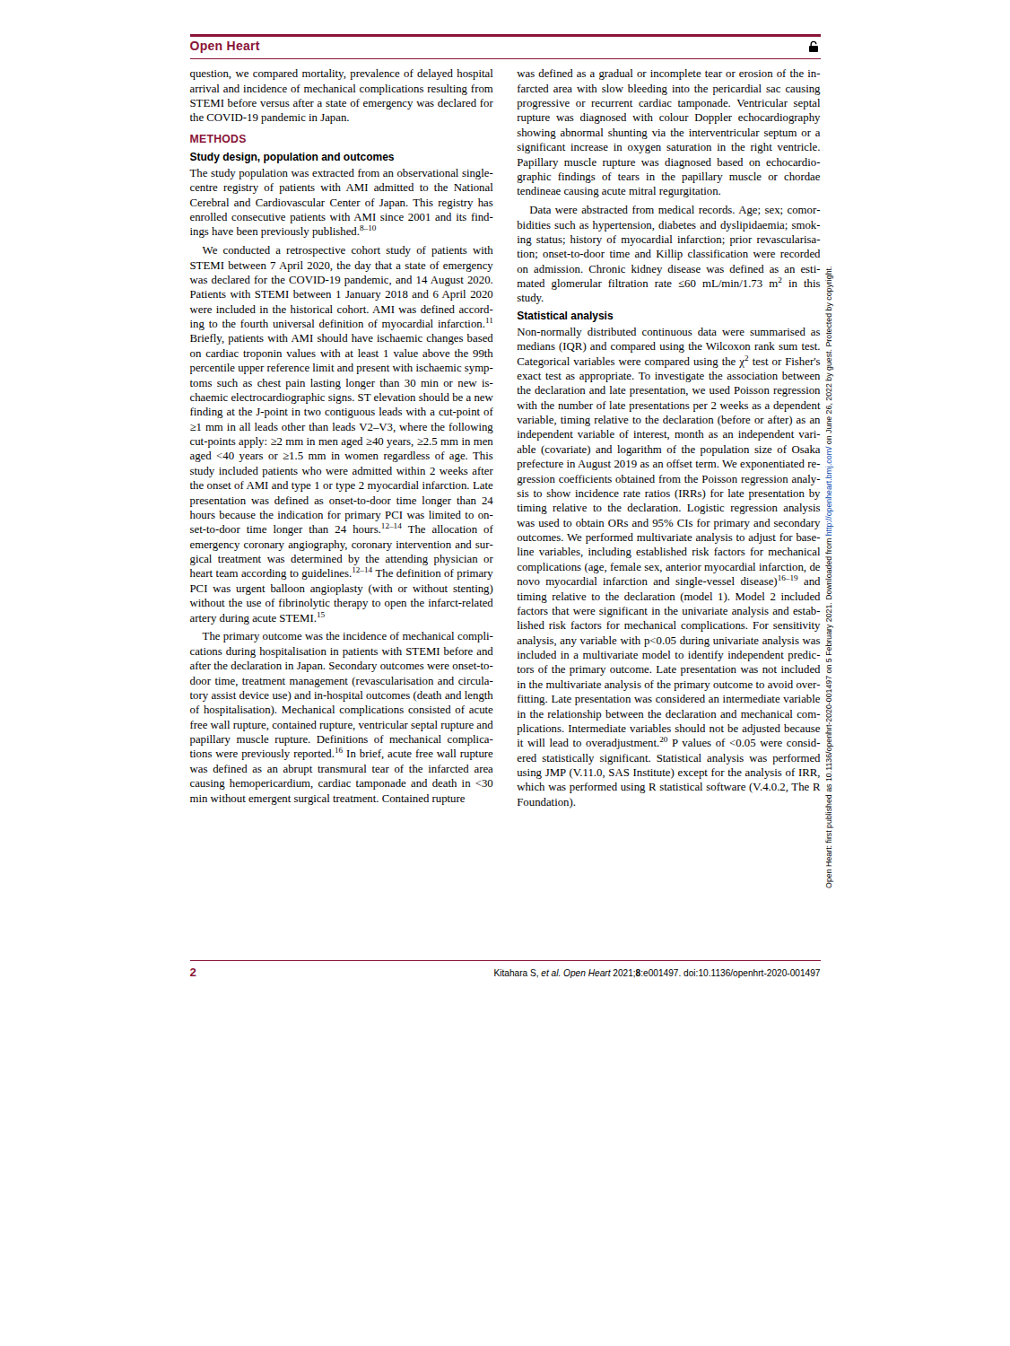Open Heart: first published as 10.1136/openhrt-2020-001497 on 5 February 2021. Downloaded from http://openheart.bmj.com/ on June 26, 2022 by guest. Protected by copyright.
Open Heart
question, we compared mortality, prevalence of delayed hospital arrival and incidence of mechanical complications resulting from STEMI before versus after a state of emergency was declared for the COVID-19 pandemic in Japan.
Methods
Study design, population and outcomes
The study population was extracted from an observational single-centre registry of patients with AMI admitted to the National Cerebral and Cardiovascular Center of Japan. This registry has enrolled consecutive patients with AMI since 2001 and its findings have been previously published.8–10
We conducted a retrospective cohort study of patients with STEMI between 7 April 2020, the day that a state of emergency was declared for the COVID-19 pandemic, and 14 August 2020. Patients with STEMI between 1 January 2018 and 6 April 2020 were included in the historical cohort. AMI was defined according to the fourth universal definition of myocardial infarction.11 Briefly, patients with AMI should have ischaemic changes based on cardiac troponin values with at least 1 value above the 99th percentile upper reference limit and present with ischaemic symptoms such as chest pain lasting longer than 30 min or new ischaemic electrocardiographic signs. ST elevation should be a new finding at the J-point in two contiguous leads with a cut-point of ≥1 mm in all leads other than leads V2–V3, where the following cut-points apply: ≥2 mm in men aged ≥40 years, ≥2.5 mm in men aged <40 years or ≥1.5 mm in women regardless of age. This study included patients who were admitted within 2 weeks after the onset of AMI and type 1 or type 2 myocardial infarction. Late presentation was defined as onset-to-door time longer than 24 hours because the indication for primary PCI was limited to onset-to-door time longer than 24 hours.12–14 The allocation of emergency coronary angiography, coronary intervention and surgical treatment was determined by the attending physician or heart team according to guidelines.12–14 The definition of primary PCI was urgent balloon angioplasty (with or without stenting) without the use of fibrinolytic therapy to open the infarct-related artery during acute STEMI.15
The primary outcome was the incidence of mechanical complications during hospitalisation in patients with STEMI before and after the declaration in Japan. Secondary outcomes were onset-to-door time, treatment management (revascularisation and circulatory assist device use) and in-hospital outcomes (death and length of hospitalisation). Mechanical complications consisted of acute free wall rupture, contained rupture, ventricular septal rupture and papillary muscle rupture. Definitions of mechanical complications were previously reported.16 In brief, acute free wall rupture was defined as an abrupt transmural tear of the infarcted area causing hemopericardium, cardiac tamponade and death in <30 min without emergent surgical treatment. Contained rupture
was defined as a gradual or incomplete tear or erosion of the infarcted area with slow bleeding into the pericardial sac causing progressive or recurrent cardiac tamponade. Ventricular septal rupture was diagnosed with colour Doppler echocardiography showing abnormal shunting via the interventricular septum or a significant increase in oxygen saturation in the right ventricle. Papillary muscle rupture was diagnosed based on echocardiographic findings of tears in the papillary muscle or chordae tendineae causing acute mitral regurgitation.
Data were abstracted from medical records. Age; sex; comorbidities such as hypertension, diabetes and dyslipidaemia; smoking status; history of myocardial infarction; prior revascularisation; onset-to-door time and Killip classification were recorded on admission. Chronic kidney disease was defined as an estimated glomerular filtration rate ≤60 mL/min/1.73 m2 in this study.
Statistical analysis
Non-normally distributed continuous data were summarised as medians (IQR) and compared using the Wilcoxon rank sum test. Categorical variables were compared using the χ2 test or Fisher's exact test as appropriate. To investigate the association between the declaration and late presentation, we used Poisson regression with the number of late presentations per 2 weeks as a dependent variable, timing relative to the declaration (before or after) as an independent variable of interest, month as an independent variable (covariate) and logarithm of the population size of Osaka prefecture in August 2019 as an offset term. We exponentiated regression coefficients obtained from the Poisson regression analysis to show incidence rate ratios (IRRs) for late presentation by timing relative to the declaration. Logistic regression analysis was used to obtain ORs and 95% CIs for primary and secondary outcomes. We performed multivariate analysis to adjust for baseline variables, including established risk factors for mechanical complications (age, female sex, anterior myocardial infarction, de novo myocardial infarction and single-vessel disease)16–19 and timing relative to the declaration (model 1). Model 2 included factors that were significant in the univariate analysis and established risk factors for mechanical complications. For sensitivity analysis, any variable with p<0.05 during univariate analysis was included in a multivariate model to identify independent predictors of the primary outcome. Late presentation was not included in the multivariate analysis of the primary outcome to avoid overfitting. Late presentation was considered an intermediate variable in the relationship between the declaration and mechanical complications. Intermediate variables should not be adjusted because it will lead to overadjustment.20 P values of <0.05 were considered statistically significant. Statistical analysis was performed using JMP (V.11.0, SAS Institute) except for the analysis of IRR, which was performed using R statistical software (V.4.0.2, The R Foundation).
2
Kitahara S, et al. Open Heart 2021;8:e001497. doi:10.1136/openhrt-2020-001497